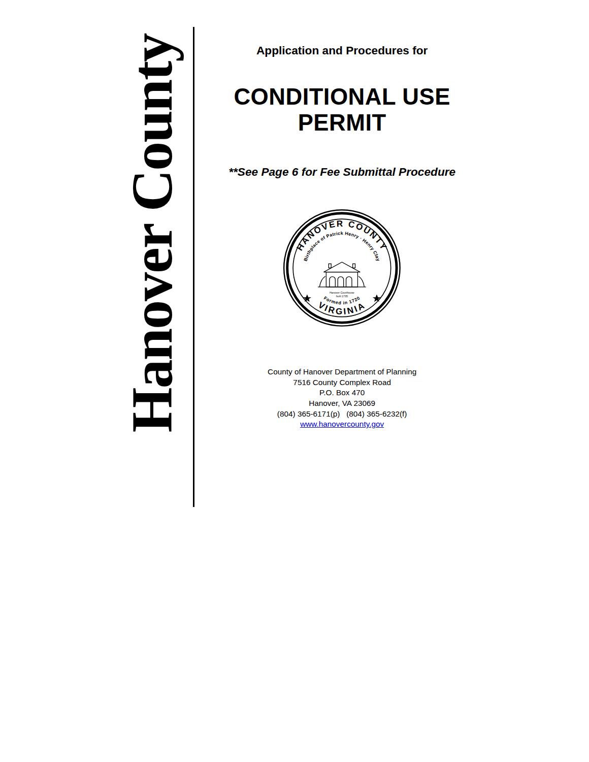Hanover County
Application and Procedures for
CONDITIONAL USE
PERMIT
**See Page 6 for Fee Submittal Procedure
HANOVER COUNTY VIRGINIA Birthplace of Patrick Henry · Henry Clay Formed in 1720 Hanover Courthouse built 1735
County of Hanover Department of Planning
7516 County Complex Road
P.O. Box 470
Hanover, VA 23069
(804) 365-6171(p) (804) 365-6232(f)
www.hanovercounty.gov